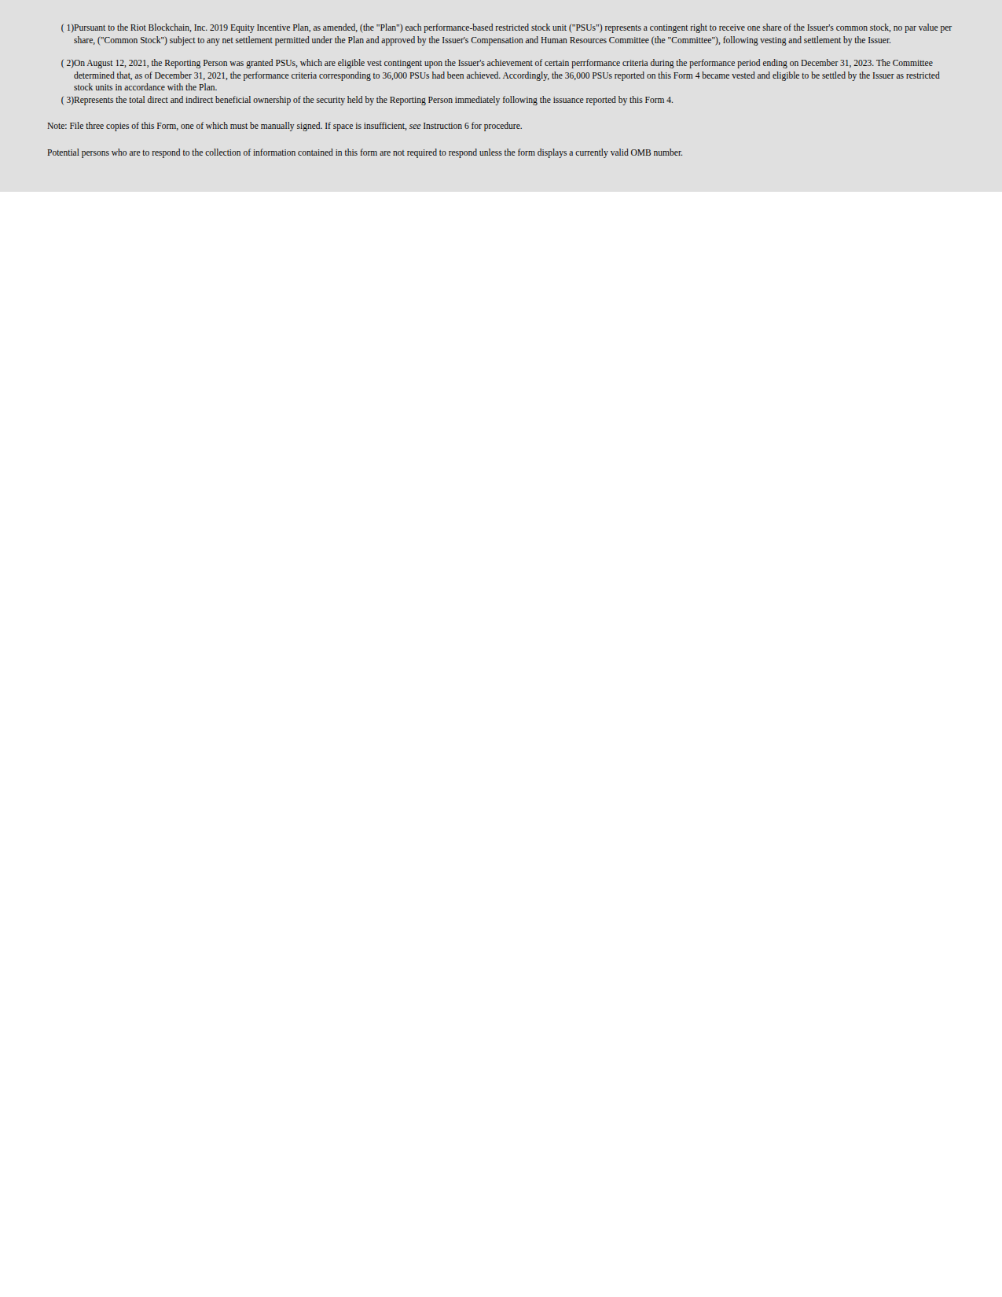| ( 1) | Pursuant to the Riot Blockchain, Inc. 2019 Equity Incentive Plan, as amended, (the "Plan") each performance-based restricted stock unit ("PSUs") represents a contingent right to receive one share of the Issuer's common stock, no par value per share, ("Common Stock") subject to any net settlement permitted under the Plan and approved by the Issuer's Compensation and Human Resources Committee (the "Committee"), following vesting and settlement by the Issuer. |
| ( 2) | On August 12, 2021, the Reporting Person was granted PSUs, which are eligible vest contingent upon the Issuer's achievement of certain perrformance criteria during the performance period ending on December 31, 2023. The Committee determined that, as of December 31, 2021, the performance criteria corresponding to 36,000 PSUs had been achieved. Accordingly, the 36,000 PSUs reported on this Form 4 became vested and eligible to be settled by the Issuer as restricted stock units in accordance with the Plan. |
| ( 3) | Represents the total direct and indirect beneficial ownership of the security held by the Reporting Person immediately following the issuance reported by this Form 4. |
Note: File three copies of this Form, one of which must be manually signed. If space is insufficient, see Instruction 6 for procedure.
Potential persons who are to respond to the collection of information contained in this form are not required to respond unless the form displays a currently valid OMB number.